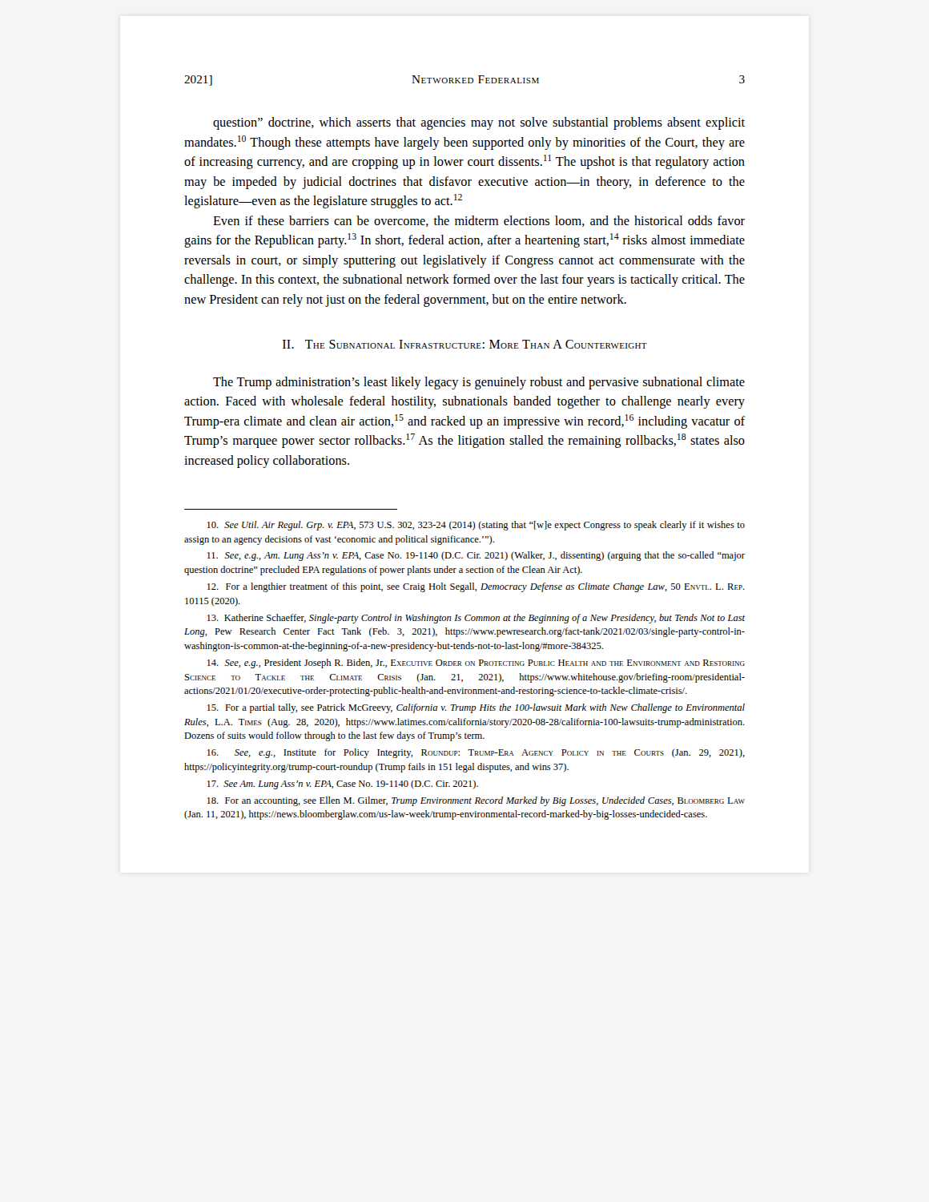2021] Networked Federalism 3
question” doctrine, which asserts that agencies may not solve substantial problems absent explicit mandates.10 Though these attempts have largely been supported only by minorities of the Court, they are of increasing currency, and are cropping up in lower court dissents.11 The upshot is that regulatory action may be impeded by judicial doctrines that disfavor executive action—in theory, in deference to the legislature—even as the legislature struggles to act.12
Even if these barriers can be overcome, the midterm elections loom, and the historical odds favor gains for the Republican party.13 In short, federal action, after a heartening start,14 risks almost immediate reversals in court, or simply sputtering out legislatively if Congress cannot act commensurate with the challenge. In this context, the subnational network formed over the last four years is tactically critical. The new President can rely not just on the federal government, but on the entire network.
II. The Subnational Infrastructure: More Than A Counterweight
The Trump administration’s least likely legacy is genuinely robust and pervasive subnational climate action. Faced with wholesale federal hostility, subnationals banded together to challenge nearly every Trump-era climate and clean air action,15 and racked up an impressive win record,16 including vacatur of Trump’s marquee power sector rollbacks.17 As the litigation stalled the remaining rollbacks,18 states also increased policy collaborations.
10. See Util. Air Regul. Grp. v. EPA, 573 U.S. 302, 323-24 (2014) (stating that “[w]e expect Congress to speak clearly if it wishes to assign to an agency decisions of vast ‘economic and political significance.’”).
11. See, e.g., Am. Lung Ass’n v. EPA, Case No. 19-1140 (D.C. Cir. 2021) (Walker, J., dissenting) (arguing that the so-called “major question doctrine” precluded EPA regulations of power plants under a section of the Clean Air Act).
12. For a lengthier treatment of this point, see Craig Holt Segall, Democracy Defense as Climate Change Law, 50 Envtl. L. Rep. 10115 (2020).
13. Katherine Schaeffer, Single-party Control in Washington Is Common at the Beginning of a New Presidency, but Tends Not to Last Long, Pew Research Center Fact Tank (Feb. 3, 2021), https://www.pewresearch.org/fact-tank/2021/02/03/single-party-control-in-washington-is-common-at-the-beginning-of-a-new-presidency-but-tends-not-to-last-long/#more-384325.
14. See, e.g., President Joseph R. Biden, Jr., Executive Order on Protecting Public Health and the Environment and Restoring Science to Tackle the Climate Crisis (Jan. 21, 2021), https://www.whitehouse.gov/briefing-room/presidential-actions/2021/01/20/executive-order-protecting-public-health-and-environment-and-restoring-science-to-tackle-climate-crisis/.
15. For a partial tally, see Patrick McGreevy, California v. Trump Hits the 100-lawsuit Mark with New Challenge to Environmental Rules, L.A. Times (Aug. 28, 2020), https://www.latimes.com/california/story/2020-08-28/california-100-lawsuits-trump-administration. Dozens of suits would follow through to the last few days of Trump’s term.
16. See, e.g., Institute for Policy Integrity, Roundup: Trump-Era Agency Policy in the Courts (Jan. 29, 2021), https://policyintegrity.org/trump-court-roundup (Trump fails in 151 legal disputes, and wins 37).
17. See Am. Lung Ass’n v. EPA, Case No. 19-1140 (D.C. Cir. 2021).
18. For an accounting, see Ellen M. Gilmer, Trump Environment Record Marked by Big Losses, Undecided Cases, Bloomberg Law (Jan. 11, 2021), https://news.bloomberglaw.com/us-law-week/trump-environmental-record-marked-by-big-losses-undecided-cases.